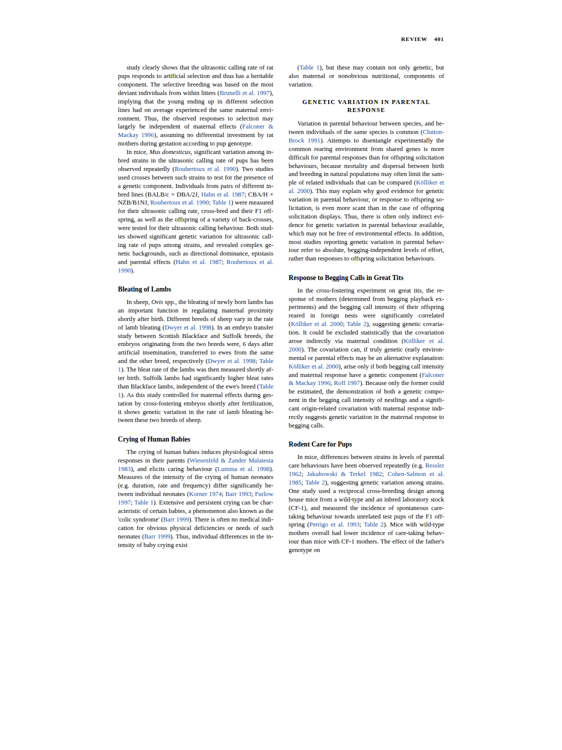REVIEW401
study clearly shows that the ultrasonic calling rate of rat pups responds to artificial selection and thus has a heritable component. The selective breeding was based on the most deviant individuals from within litters (Brunelli et al. 1997), implying that the young ending up in different selection lines had on average experienced the same maternal environment. Thus, the observed responses to selection may largely be independent of maternal effects (Falconer & Mackay 1996), assuming no differential investment by rat mothers during gestation according to pup genotype.
In mice, Mus domesticus, significant variation among inbred strains in the ultrasonic calling rate of pups has been observed repeatedly (Roubertoux et al. 1990). Two studies used crosses between such strains to test for the presence of a genetic component. Individuals from pairs of different inbred lines (BALB/c × DBA/2J, Hahn et al. 1987; CBA/H × NZB/B1NJ, Roubertoux et al. 1990; Table 1) were measured for their ultrasonic calling rate, cross-bred and their F1 offspring, as well as the offspring of a variety of back-crosses, were tested for their ultrasonic calling behaviour. Both studies showed significant genetic variation for ultrasonic calling rate of pups among strains, and revealed complex genetic backgrounds, such as directional dominance, epistasis and parental effects (Hahn et al. 1987; Roubertoux et al. 1990).
Bleating of Lambs
In sheep, Ovis spp., the bleating of newly born lambs has an important function in regulating maternal proximity shortly after birth. Different breeds of sheep vary in the rate of lamb bleating (Dwyer et al. 1998). In an embryo transfer study between Scottish Blackface and Suffolk breeds, the embryos originating from the two breeds were, 6 days after artificial insemination, transferred to ewes from the same and the other breed, respectively (Dwyer et al. 1998; Table 1). The bleat rate of the lambs was then measured shortly after birth. Suffolk lambs had significantly higher bleat rates than Blackface lambs, independent of the ewe's breed (Table 1). As this study controlled for maternal effects during gestation by cross-fostering embryos shortly after fertilization, it shows genetic variation in the rate of lamb bleating between these two breeds of sheep.
Crying of Human Babies
The crying of human babies induces physiological stress responses in their parents (Wiesenfeld & Zander Malatesta 1983), and elicits caring behaviour (Lumma et al. 1998). Measures of the intensity of the crying of human neonates (e.g. duration, rate and frequency) differ significantly between individual neonates (Korner 1974; Barr 1993; Furlow 1997; Table 1). Extensive and persistent crying can be characteristic of certain babies, a phenomenon also known as the 'colic syndrome' (Barr 1999). There is often no medical indication for obvious physical deficiencies or needs of such neonates (Barr 1999). Thus, individual differences in the intensity of baby crying exist
(Table 1), but these may contain not only genetic, but also maternal or nonobvious nutritional, components of variation.
Genetic Variation in Parental Response
Variation in parental behaviour between species, and between individuals of the same species is common (Clutton-Brock 1991). Attempts to disentangle experimentally the common rearing environment from shared genes is more difficult for parental responses than for offspring solicitation behaviours, because mortality and dispersal between birth and breeding in natural populations may often limit the sample of related individuals that can be compared (Kölliker et al. 2000). This may explain why good evidence for genetic variation in parental behaviour, or response to offspring solicitation, is even more scant than in the case of offspring solicitation displays. Thus, there is often only indirect evidence for genetic variation in parental behaviour available, which may not be free of environmental effects. In addition, most studies reporting genetic variation in parental behaviour refer to absolute, begging-independent levels of effort, rather than responses to offspring solicitation behaviours.
Response to Begging Calls in Great Tits
In the cross-fostering experiment on great tits, the response of mothers (determined from begging playback experiments) and the begging call intensity of their offspring reared in foreign nests were significantly correlated (Kölliker et al. 2000; Table 2), suggesting genetic covariation. It could be excluded statistically that the covariation arose indirectly via maternal condition (Kölliker et al. 2000). The covariation can, if truly genetic (early environmental or parental effects may be an alternative explanation: Kölliker et al. 2000), arise only if both begging call intensity and maternal response have a genetic component (Falconer & Mackay 1996; Roff 1997). Because only the former could be estimated, the demonstration of both a genetic component in the begging call intensity of nestlings and a significant origin-related covariation with maternal response indirectly suggests genetic variation in the maternal response to begging calls.
Rodent Care for Pups
In mice, differences between strains in levels of parental care behaviours have been observed repeatedly (e.g. Ressler 1962; Jakubowski & Terkel 1982; Cohen-Salmon et al. 1985; Table 2), suggesting genetic variation among strains. One study used a reciprocal cross-breeding design among house mice from a wild-type and an inbred laboratory stock (CF-1), and measured the incidence of spontaneous care-taking behaviour towards unrelated test pups of the F1 offspring (Perrigo et al. 1993; Table 2). Mice with wild-type mothers overall had lower incidence of care-taking behaviour than mice with CF-1 mothers. The effect of the father's genotype on